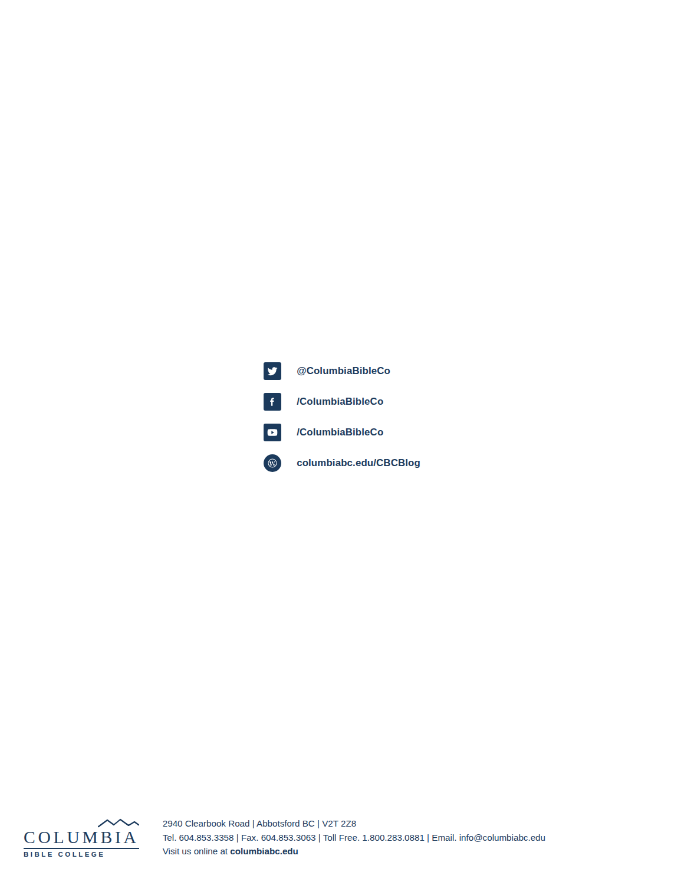@ColumbiaBibleCo
/ColumbiaBibleCo
/ColumbiaBibleCo
columbiabc.edu/CBCBlog
COLUMBIA BIBLE COLLEGE
2940 Clearbook Road | Abbotsford BC | V2T 2Z8
Tel. 604.853.3358 | Fax. 604.853.3063 | Toll Free. 1.800.283.0881 | Email. info@columbiabc.edu
Visit us online at columbiabc.edu